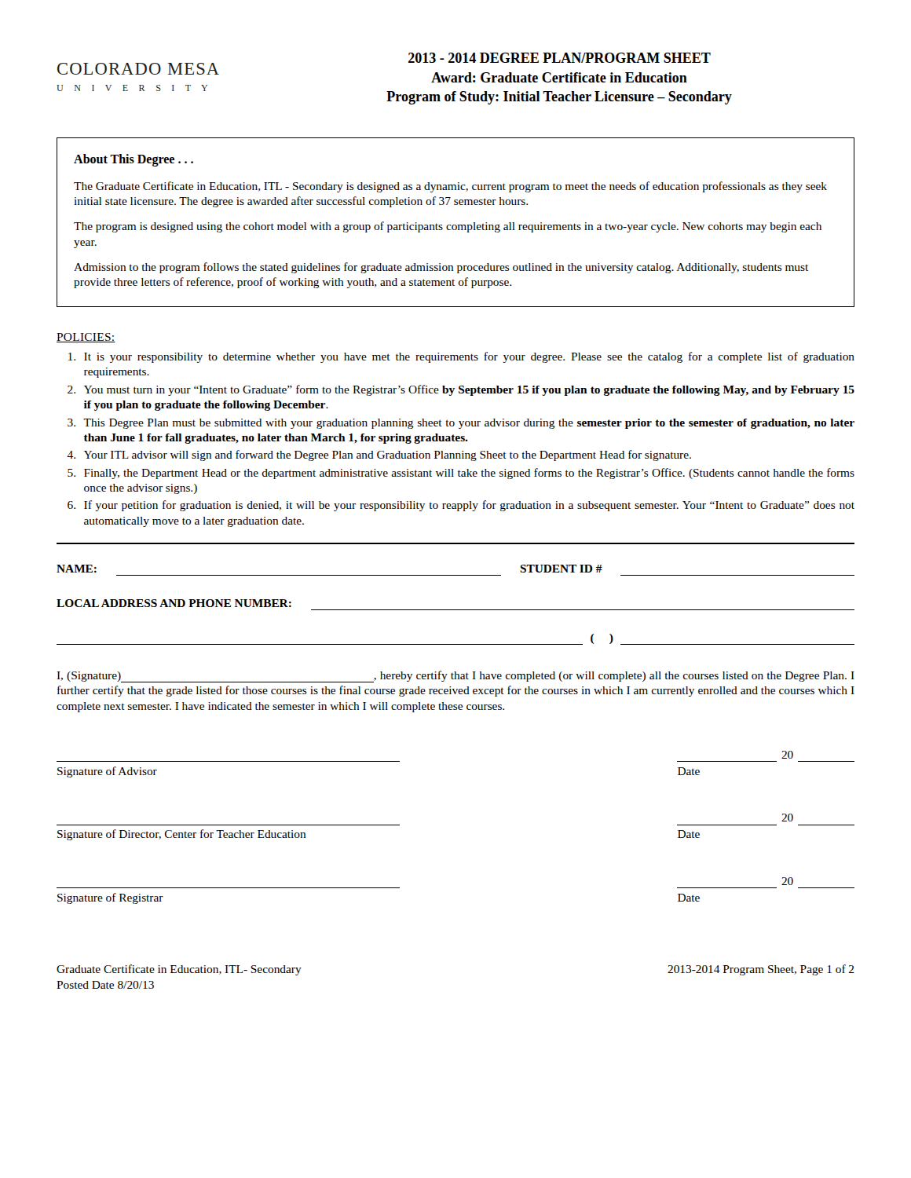COLORADO MESA U N I V E R S I T Y
2013 - 2014 DEGREE PLAN/PROGRAM SHEET
Award: Graduate Certificate in Education
Program of Study: Initial Teacher Licensure – Secondary
About This Degree . . .
The Graduate Certificate in Education, ITL - Secondary is designed as a dynamic, current program to meet the needs of education professionals as they seek initial state licensure. The degree is awarded after successful completion of 37 semester hours.
The program is designed using the cohort model with a group of participants completing all requirements in a two-year cycle. New cohorts may begin each year.
Admission to the program follows the stated guidelines for graduate admission procedures outlined in the university catalog. Additionally, students must provide three letters of reference, proof of working with youth, and a statement of purpose.
POLICIES:
It is your responsibility to determine whether you have met the requirements for your degree. Please see the catalog for a complete list of graduation requirements.
You must turn in your “Intent to Graduate” form to the Registrar’s Office by September 15 if you plan to graduate the following May, and by February 15 if you plan to graduate the following December.
This Degree Plan must be submitted with your graduation planning sheet to your advisor during the semester prior to the semester of graduation, no later than June 1 for fall graduates, no later than March 1, for spring graduates.
Your ITL advisor will sign and forward the Degree Plan and Graduation Planning Sheet to the Department Head for signature.
Finally, the Department Head or the department administrative assistant will take the signed forms to the Registrar’s Office. (Students cannot handle the forms once the advisor signs.)
If your petition for graduation is denied, it will be your responsibility to reapply for graduation in a subsequent semester. Your “Intent to Graduate” does not automatically move to a later graduation date.
NAME: STUDENT ID #
LOCAL ADDRESS AND PHONE NUMBER:
( )
I, (Signature) , hereby certify that I have completed (or will complete) all the courses listed on the Degree Plan. I further certify that the grade listed for those courses is the final course grade received except for the courses in which I am currently enrolled and the courses which I complete next semester. I have indicated the semester in which I will complete these courses.
20
Signature of Advisor Date
20
Signature of Director, Center for Teacher Education Date
20
Signature of Registrar Date
Graduate Certificate in Education, ITL- Secondary
Posted Date 8/20/13
2013-2014 Program Sheet, Page 1 of 2